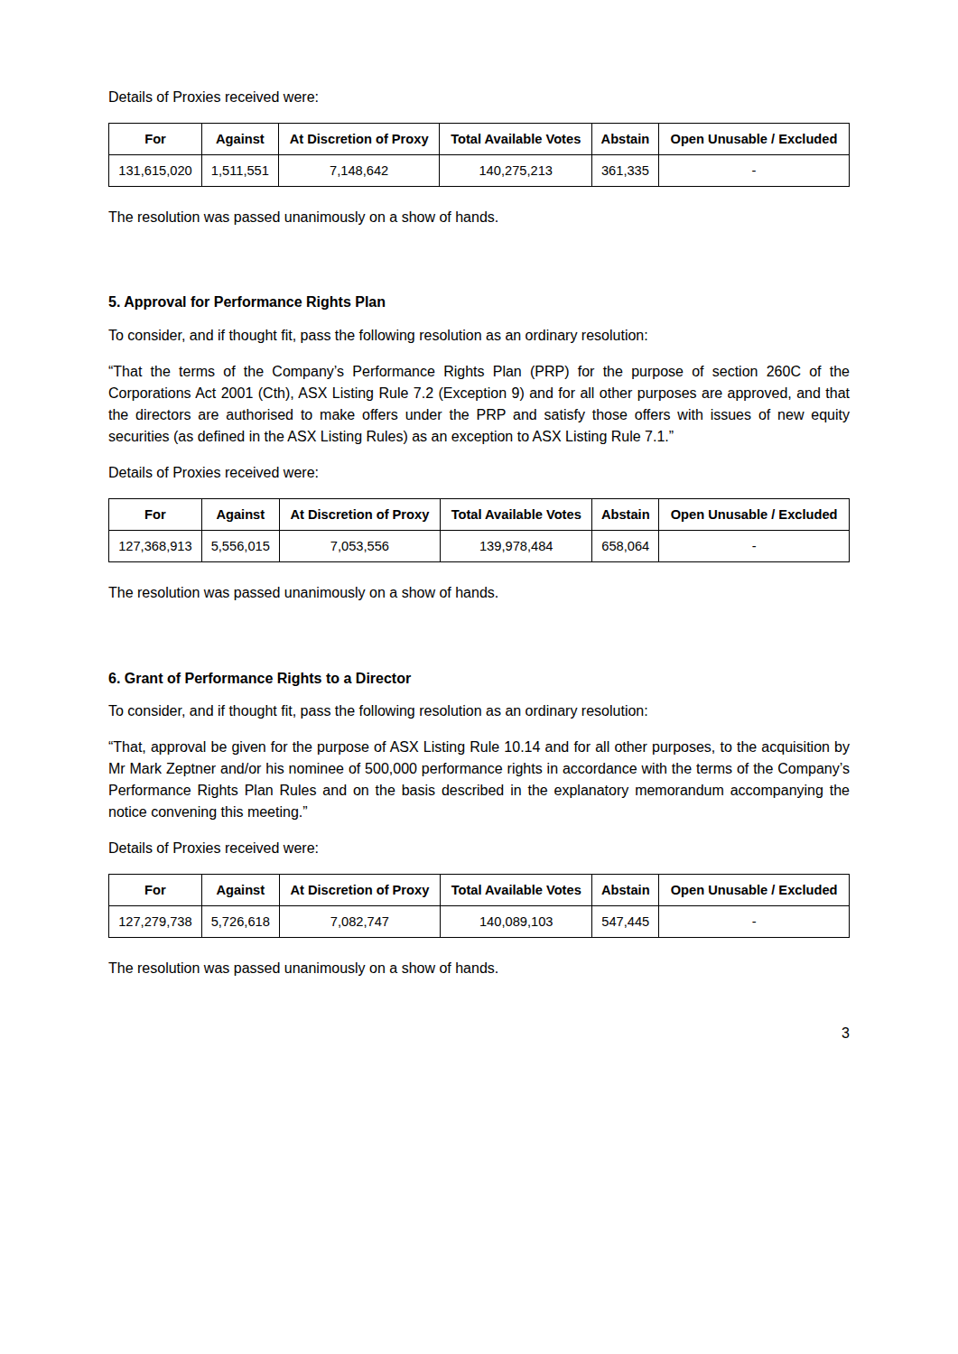Details of Proxies received were:
| For | Against | At Discretion of Proxy | Total Available Votes | Abstain | Open Unusable / Excluded |
| --- | --- | --- | --- | --- | --- |
| 131,615,020 | 1,511,551 | 7,148,642 | 140,275,213 | 361,335 | - |
The resolution was passed unanimously on a show of hands.
5. Approval for Performance Rights Plan
To consider, and if thought fit, pass the following resolution as an ordinary resolution:
“That the terms of the Company’s Performance Rights Plan (PRP) for the purpose of section 260C of the Corporations Act 2001 (Cth), ASX Listing Rule 7.2 (Exception 9) and for all other purposes are approved, and that the directors are authorised to make offers under the PRP and satisfy those offers with issues of new equity securities (as defined in the ASX Listing Rules) as an exception to ASX Listing Rule 7.1.”
Details of Proxies received were:
| For | Against | At Discretion of Proxy | Total Available Votes | Abstain | Open Unusable / Excluded |
| --- | --- | --- | --- | --- | --- |
| 127,368,913 | 5,556,015 | 7,053,556 | 139,978,484 | 658,064 | - |
The resolution was passed unanimously on a show of hands.
6. Grant of Performance Rights to a Director
To consider, and if thought fit, pass the following resolution as an ordinary resolution:
“That, approval be given for the purpose of ASX Listing Rule 10.14 and for all other purposes, to the acquisition by Mr Mark Zeptner and/or his nominee of 500,000 performance rights in accordance with the terms of the Company’s Performance Rights Plan Rules and on the basis described in the explanatory memorandum accompanying the notice convening this meeting.”
Details of Proxies received were:
| For | Against | At Discretion of Proxy | Total Available Votes | Abstain | Open Unusable / Excluded |
| --- | --- | --- | --- | --- | --- |
| 127,279,738 | 5,726,618 | 7,082,747 | 140,089,103 | 547,445 | - |
The resolution was passed unanimously on a show of hands.
3